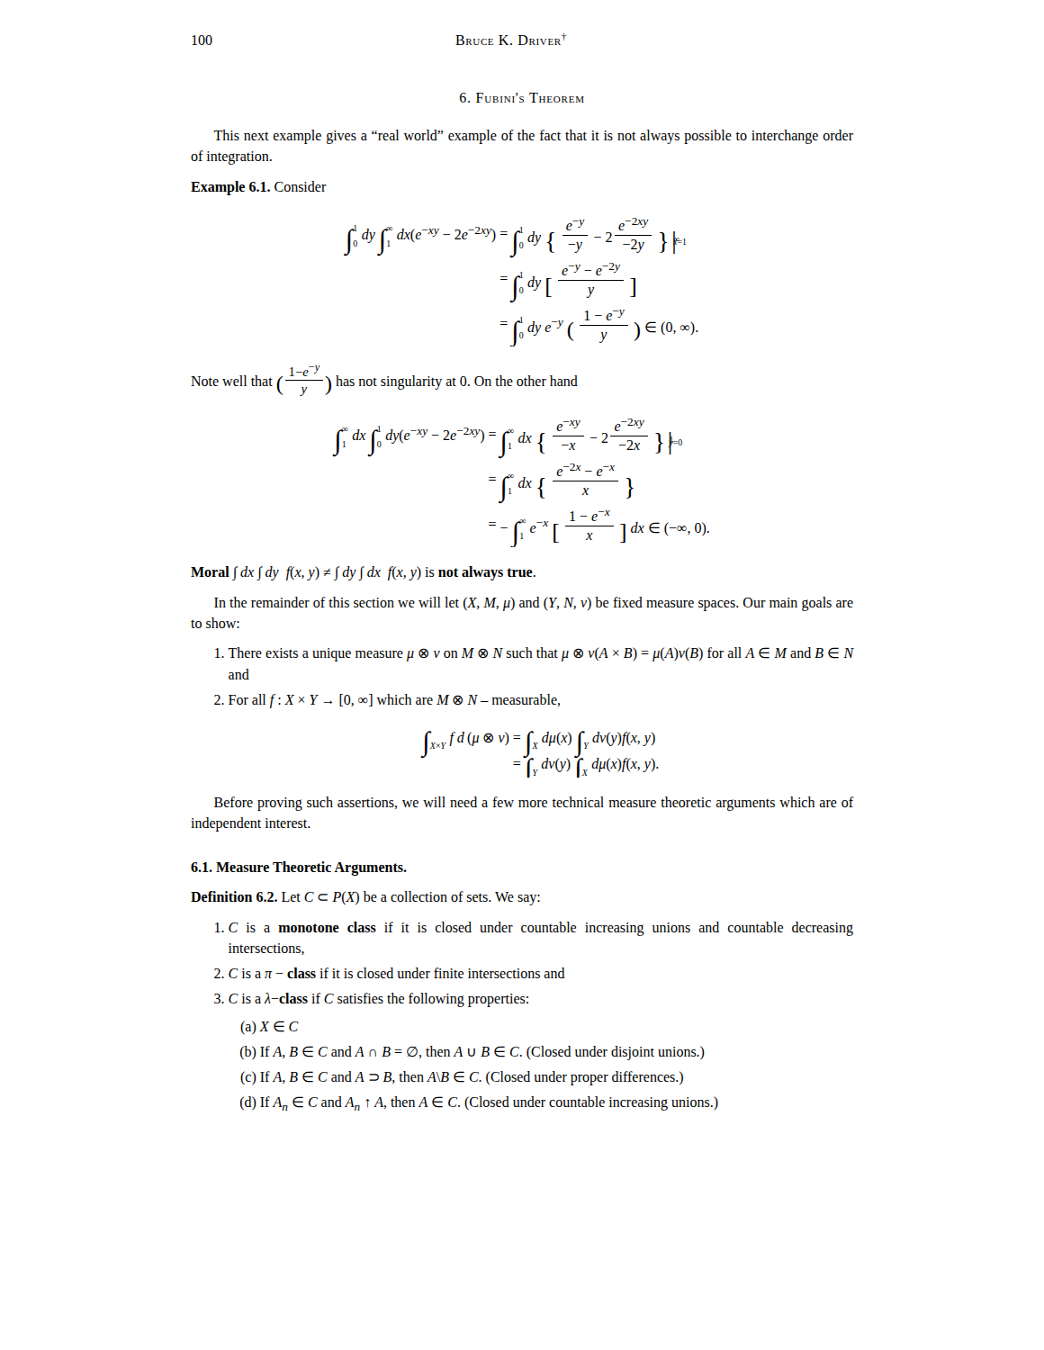100 Bruce K. Driver†
6. Fubini's Theorem
This next example gives a “real world” example of the fact that it is not always possible to interchange order of integration.
Example 6.1. Consider
| ∫ 1 0 dy ∫ ∞ 1 dx ( e − xy − 2 e −2 xy ) | = | ∫ 1 0 dy { e − y − y − 2 e −2 xy −2 y } / ∞ x =1 |
| | = | ∫ 1 0 dy [ e − y − e −2 y y ] |
| | = | ∫ 1 0 dy e − y ( 1 − e − y y ) ∈ (0, ∞). |
Note well that (1−e−y y) has not singularity at 0. On the other hand
| ∫ ∞ 1 dx ∫ 1 0 dy ( e − xy − 2 e −2 xy ) | = | ∫ ∞ 1 dx { e − xy − x − 2 e −2 xy −2 x } / 1 y =0 |
| | = | ∫ ∞ 1 dx { e −2 x − e − x x } |
| | = | − ∫ ∞ 1 e − x [ 1 − e − x x ] dx ∈ (−∞, 0). |
Moral ∫ dx ∫ dy f(x, y) ≠ ∫ dy ∫ dx f(x, y) is not always true.
In the remainder of this section we will let (X, M, μ) and (Y, N, ν) be fixed measure spaces. Our main goals are to show:
There exists a unique measure μ ⊗ ν on M ⊗ N such that μ ⊗ ν(A × B) = μ(A)ν(B) for all A ∈ M and B ∈ N and
For all f : X × Y → [0, ∞] which are M ⊗ N – measurable,
| ∫ X × Y f d ( μ ⊗ ν ) | = | ∫ X dμ ( x ) ∫ Y dν ( y ) f ( x , y ) |
| | = | ∫ Y dν ( y ) ∫ X dμ ( x ) f ( x , y ). |
Before proving such assertions, we will need a few more technical measure theoretic arguments which are of independent interest.
6.1. Measure Theoretic Arguments.
Definition 6.2. Let C ⊂ P(X) be a collection of sets. We say:
C is a monotone class if it is closed under countable increasing unions and countable decreasing intersections,
C is a π − class if it is closed under finite intersections and
C is a λ−class if C satisfies the following properties:
X ∈ C
If A, B ∈ C and A ∩ B = ∅, then A ∪ B ∈ C. (Closed under disjoint unions.)
If A, B ∈ C and A ⊃ B, then A\B ∈ C. (Closed under proper differences.)
If An ∈ C and An ↑ A, then A ∈ C. (Closed under countable increasing unions.)